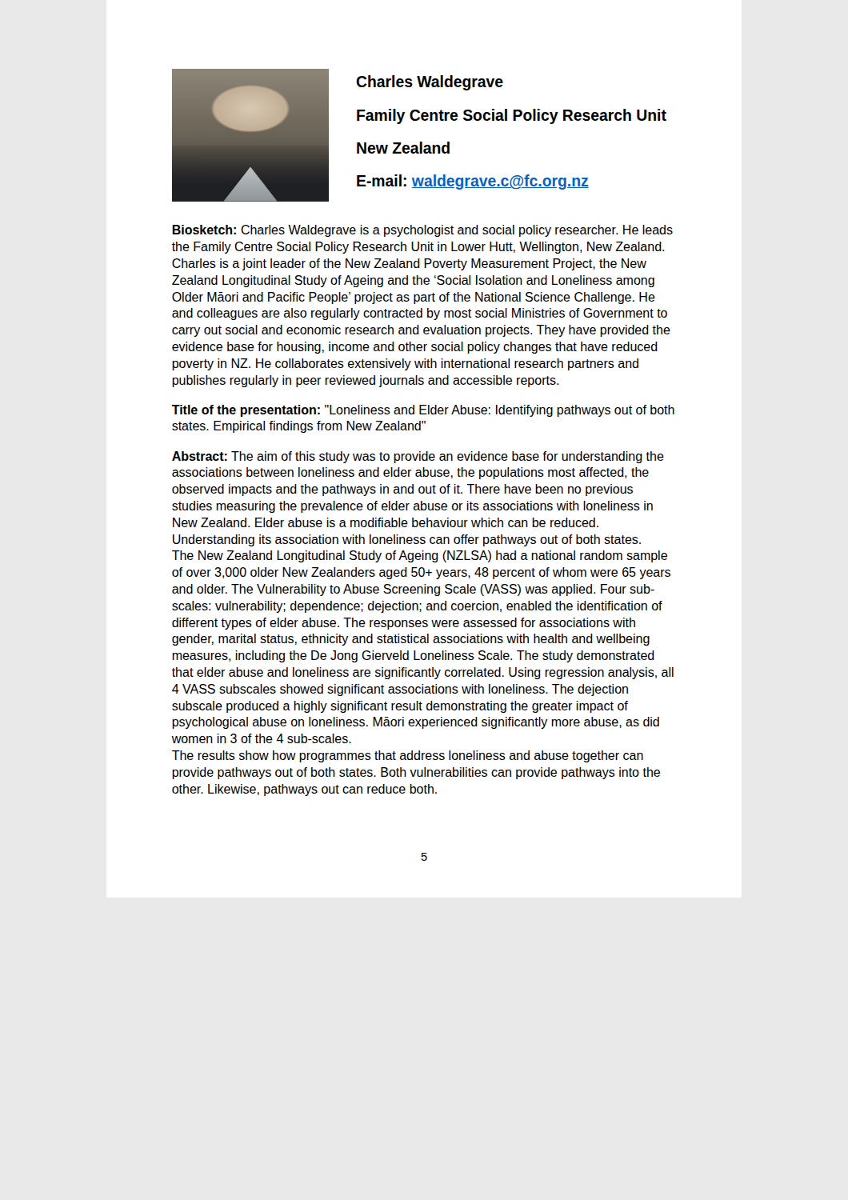Charles Waldegrave
Family Centre Social Policy Research Unit
New Zealand
E-mail: waldegrave.c@fc.org.nz
Biosketch: Charles Waldegrave is a psychologist and social policy researcher. He leads the Family Centre Social Policy Research Unit in Lower Hutt, Wellington, New Zealand. Charles is a joint leader of the New Zealand Poverty Measurement Project, the New Zealand Longitudinal Study of Ageing and the ‘Social Isolation and Loneliness among Older Māori and Pacific People’ project as part of the National Science Challenge. He and colleagues are also regularly contracted by most social Ministries of Government to carry out social and economic research and evaluation projects. They have provided the evidence base for housing, income and other social policy changes that have reduced poverty in NZ. He collaborates extensively with international research partners and publishes regularly in peer reviewed journals and accessible reports.
Title of the presentation: "Loneliness and Elder Abuse: Identifying pathways out of both states. Empirical findings from New Zealand"
Abstract: The aim of this study was to provide an evidence base for understanding the associations between loneliness and elder abuse, the populations most affected, the observed impacts and the pathways in and out of it. There have been no previous studies measuring the prevalence of elder abuse or its associations with loneliness in New Zealand. Elder abuse is a modifiable behaviour which can be reduced. Understanding its association with loneliness can offer pathways out of both states.
The New Zealand Longitudinal Study of Ageing (NZLSA) had a national random sample of over 3,000 older New Zealanders aged 50+ years, 48 percent of whom were 65 years and older. The Vulnerability to Abuse Screening Scale (VASS) was applied. Four sub-scales: vulnerability; dependence; dejection; and coercion, enabled the identification of different types of elder abuse. The responses were assessed for associations with gender, marital status, ethnicity and statistical associations with health and wellbeing measures, including the De Jong Gierveld Loneliness Scale. The study demonstrated that elder abuse and loneliness are significantly correlated. Using regression analysis, all 4 VASS subscales showed significant associations with loneliness. The dejection subscale produced a highly significant result demonstrating the greater impact of psychological abuse on loneliness. Māori experienced significantly more abuse, as did women in 3 of the 4 sub-scales.
The results show how programmes that address loneliness and abuse together can provide pathways out of both states. Both vulnerabilities can provide pathways into the other. Likewise, pathways out can reduce both.
5